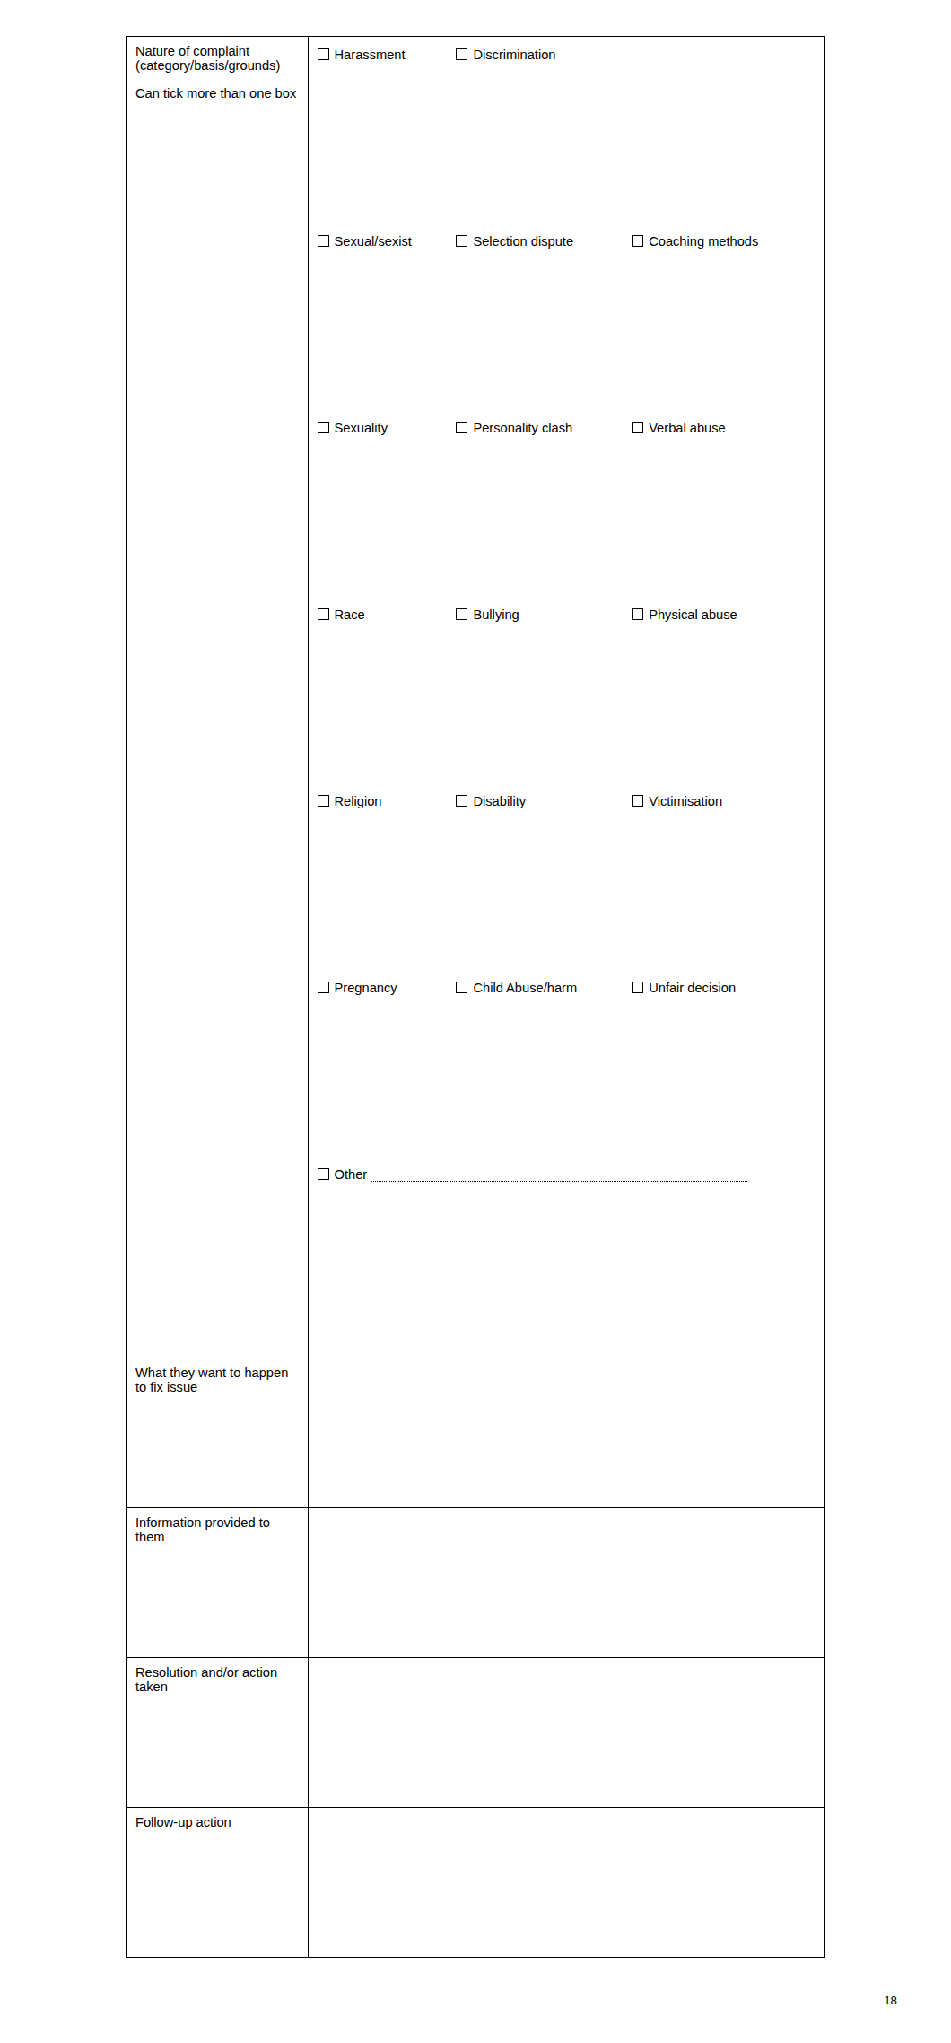| Nature of complaint (category/basis/grounds) Can tick more than one box | / Harassment / Discrimination / / / Sexual/sexist / Selection dispute / Coaching methods / / Sexuality / Personality clash / Verbal abuse / / Race / Bullying / Physical abuse / / Religion / Disability / Victimisation / / Pregnancy / Child Abuse/harm / Unfair decision / / Other / |
| What they want to happen to fix issue | |
| Information provided to them | |
| Resolution and/or action taken | |
| Follow-up action | |
18